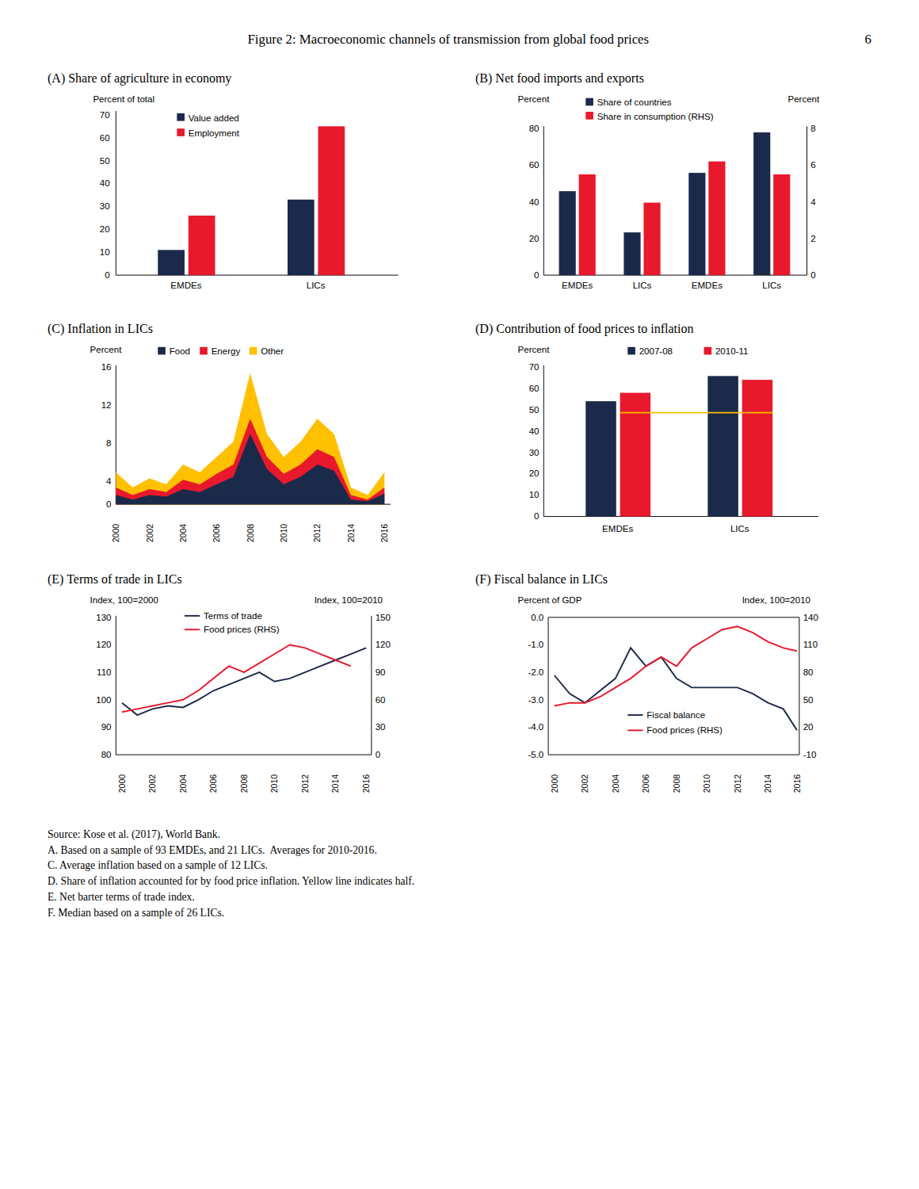Figure 2: Macroeconomic channels of transmission from global food prices
6
(A) Share of agriculture in economy
Percent of total 70 60 50 40 30 20 10 0 Value added Employment EMDEs LICs
(B) Net food imports and exports
Percent Percent Share of countries Share in consumption (RHS) 80 60 40 20 0 8 6 4 2 0 EMDEs LICs EMDEs LICs
(C) Inflation in LICs
Percent Food Energy Other 16 12 8 4 0 2000 2002 2004 2006 2008 2010 2012 2014 2016
(D) Contribution of food prices to inflation
Percent 2007-08 2010-11 70 60 50 40 30 20 10 0 EMDEs LICs
(E) Terms of trade in LICs
Index, 100=2000 Index, 100=2010 130 120 110 100 90 80 150 120 90 60 30 0 Terms of trade Food prices (RHS) 2000 2002 2004 2006 2008 2010 2012 2014 2016
(F) Fiscal balance in LICs
Percent of GDP Index, 100=2010 0.0 -1.0 -2.0 -3.0 -4.0 -5.0 140 110 80 50 20 -10 Fiscal balance Food prices (RHS) 2000 2002 2004 2006 2008 2010 2012 2014 2016
Source: Kose et al. (2017), World Bank.
A. Based on a sample of 93 EMDEs, and 21 LICs. Averages for 2010-2016.
C. Average inflation based on a sample of 12 LICs.
D. Share of inflation accounted for by food price inflation. Yellow line indicates half.
E. Net barter terms of trade index.
F. Median based on a sample of 26 LICs.